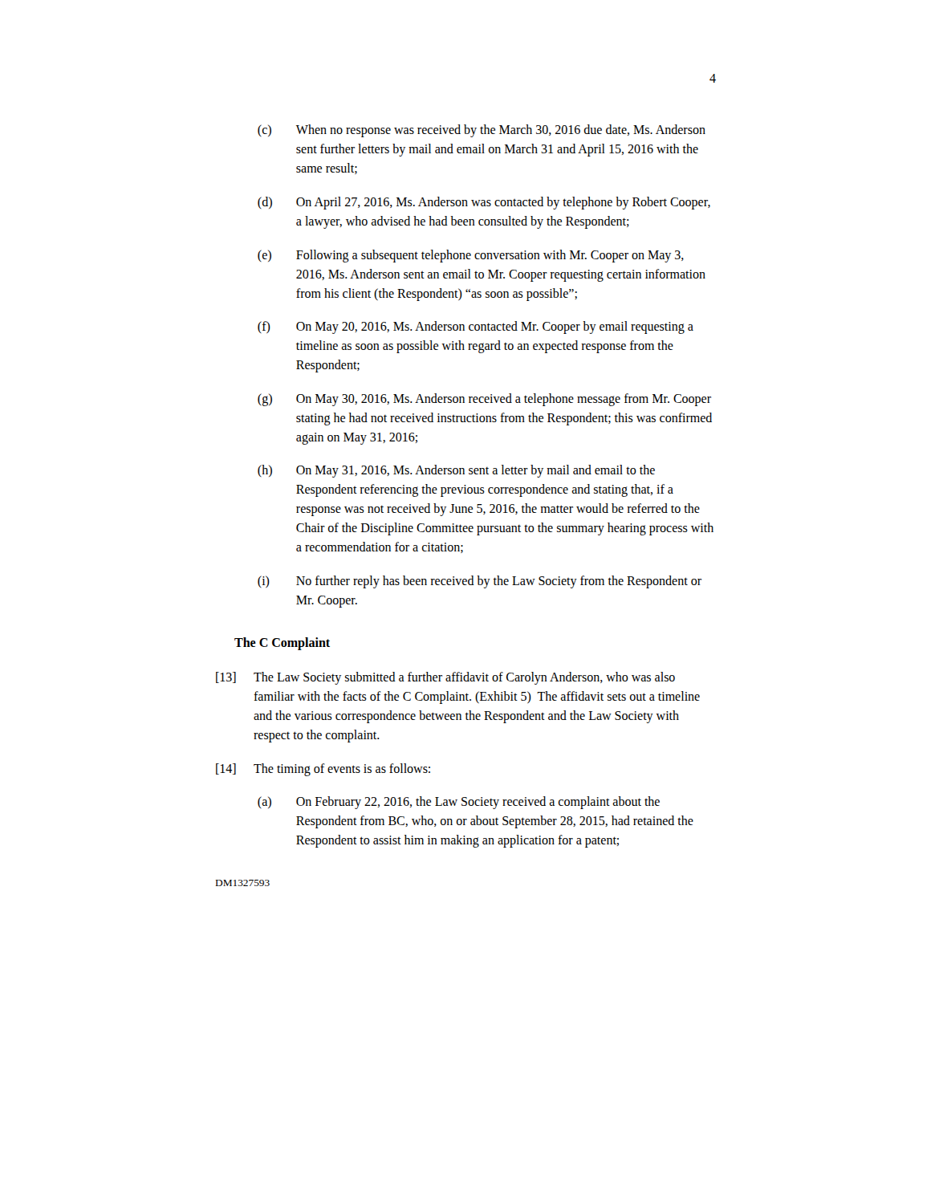4
(c)
When no response was received by the March 30, 2016 due date, Ms. Anderson sent further letters by mail and email on March 31 and April 15, 2016 with the same result;
(d)
On April 27, 2016, Ms. Anderson was contacted by telephone by Robert Cooper, a lawyer, who advised he had been consulted by the Respondent;
(e)
Following a subsequent telephone conversation with Mr. Cooper on May 3, 2016, Ms. Anderson sent an email to Mr. Cooper requesting certain information from his client (the Respondent) “as soon as possible”;
(f)
On May 20, 2016, Ms. Anderson contacted Mr. Cooper by email requesting a timeline as soon as possible with regard to an expected response from the Respondent;
(g)
On May 30, 2016, Ms. Anderson received a telephone message from Mr. Cooper stating he had not received instructions from the Respondent; this was confirmed again on May 31, 2016;
(h)
On May 31, 2016, Ms. Anderson sent a letter by mail and email to the Respondent referencing the previous correspondence and stating that, if a response was not received by June 5, 2016, the matter would be referred to the Chair of the Discipline Committee pursuant to the summary hearing process with a recommendation for a citation;
(i)
No further reply has been received by the Law Society from the Respondent or Mr. Cooper.
The C Complaint
[13]
The Law Society submitted a further affidavit of Carolyn Anderson, who was also familiar with the facts of the C Complaint. (Exhibit 5) The affidavit sets out a timeline and the various correspondence between the Respondent and the Law Society with respect to the complaint.
[14]
The timing of events is as follows:
(a)
On February 22, 2016, the Law Society received a complaint about the Respondent from BC, who, on or about September 28, 2015, had retained the Respondent to assist him in making an application for a patent;
DM1327593